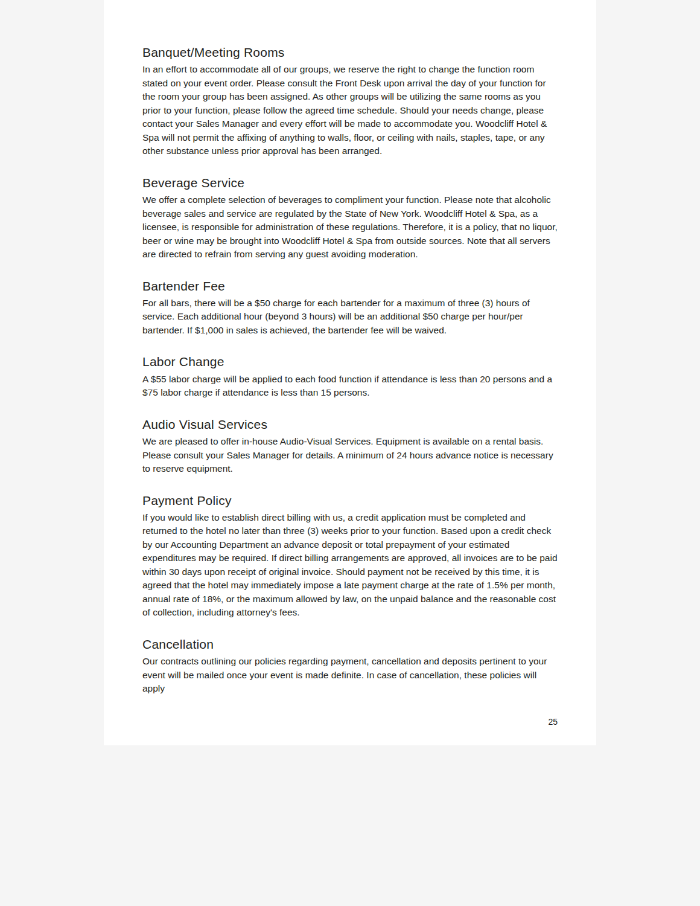Banquet/Meeting Rooms
In an effort to accommodate all of our groups, we reserve the right to change the function room stated on your event order. Please consult the Front Desk upon arrival the day of your function for the room your group has been assigned. As other groups will be utilizing the same rooms as you prior to your function, please follow the agreed time schedule. Should your needs change, please contact your Sales Manager and every effort will be made to accommodate you. Woodcliff Hotel & Spa will not permit the affixing of anything to walls, floor, or ceiling with nails, staples, tape, or any other substance unless prior approval has been arranged.
Beverage Service
We offer a complete selection of beverages to compliment your function. Please note that alcoholic beverage sales and service are regulated by the State of New York. Woodcliff Hotel & Spa, as a licensee, is responsible for administration of these regulations. Therefore, it is a policy, that no liquor, beer or wine may be brought into Woodcliff Hotel & Spa from outside sources. Note that all servers are directed to refrain from serving any guest avoiding moderation.
Bartender Fee
For all bars, there will be a $50 charge for each bartender for a maximum of three (3) hours of service. Each additional hour (beyond 3 hours) will be an additional $50 charge per hour/per bartender. If $1,000 in sales is achieved, the bartender fee will be waived.
Labor Change
A $55 labor charge will be applied to each food function if attendance is less than 20 persons and a $75 labor charge if attendance is less than 15 persons.
Audio Visual Services
We are pleased to offer in-house Audio-Visual Services. Equipment is available on a rental basis. Please consult your Sales Manager for details. A minimum of 24 hours advance notice is necessary to reserve equipment.
Payment Policy
If you would like to establish direct billing with us, a credit application must be completed and returned to the hotel no later than three (3) weeks prior to your function. Based upon a credit check by our Accounting Department an advance deposit or total prepayment of your estimated expenditures may be required. If direct billing arrangements are approved, all invoices are to be paid within 30 days upon receipt of original invoice. Should payment not be received by this time, it is agreed that the hotel may immediately impose a late payment charge at the rate of 1.5% per month, annual rate of 18%, or the maximum allowed by law, on the unpaid balance and the reasonable cost of collection, including attorney's fees.
Cancellation
Our contracts outlining our policies regarding payment, cancellation and deposits pertinent to your event will be mailed once your event is made definite. In case of cancellation, these policies will apply
25